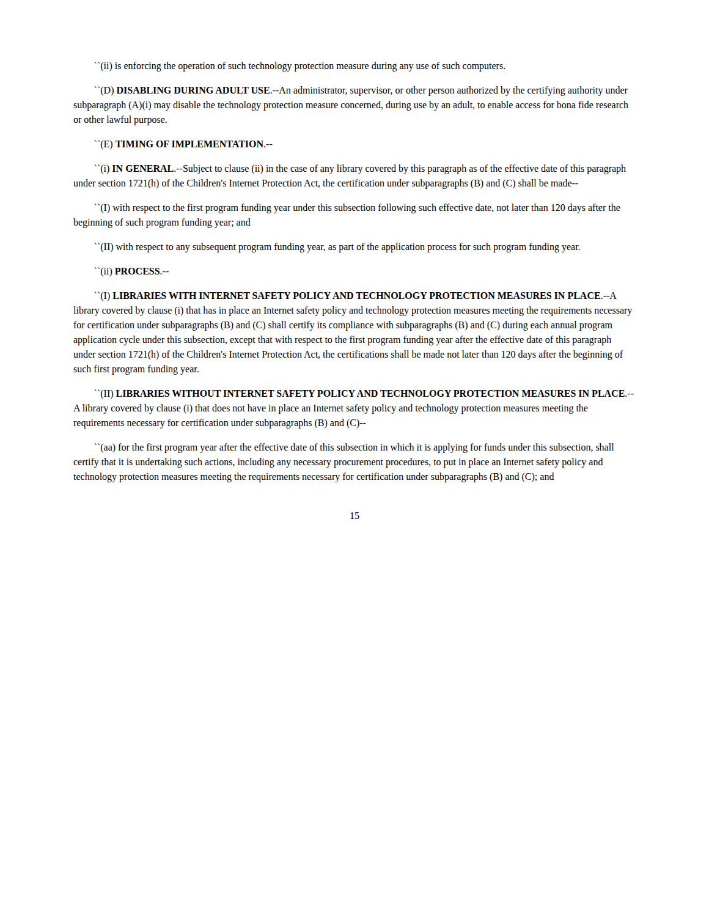``(ii) is enforcing the operation of such technology protection measure during any use of such computers.
``(D) DISABLING DURING ADULT USE.--An administrator, supervisor, or other person authorized by the certifying authority under subparagraph (A)(i) may disable the technology protection measure concerned, during use by an adult, to enable access for bona fide research or other lawful purpose.
``(E) TIMING OF IMPLEMENTATION.--
``(i) IN GENERAL.--Subject to clause (ii) in the case of any library covered by this paragraph as of the effective date of this paragraph under section 1721(h) of the Children's Internet Protection Act, the certification under subparagraphs (B) and (C) shall be made--
``(I) with respect to the first program funding year under this subsection following such effective date, not later than 120 days after the beginning of such program funding year; and
``(II) with respect to any subsequent program funding year, as part of the application process for such program funding year.
``(ii) PROCESS.--
``(I) LIBRARIES WITH INTERNET SAFETY POLICY AND TECHNOLOGY PROTECTION MEASURES IN PLACE.--A library covered by clause (i) that has in place an Internet safety policy and technology protection measures meeting the requirements necessary for certification under subparagraphs (B) and (C) shall certify its compliance with subparagraphs (B) and (C) during each annual program application cycle under this subsection, except that with respect to the first program funding year after the effective date of this paragraph under section 1721(h) of the Children's Internet Protection Act, the certifications shall be made not later than 120 days after the beginning of such first program funding year.
``(II) LIBRARIES WITHOUT INTERNET SAFETY POLICY AND TECHNOLOGY PROTECTION MEASURES IN PLACE.--A library covered by clause (i) that does not have in place an Internet safety policy and technology protection measures meeting the requirements necessary for certification under subparagraphs (B) and (C)--
``(aa) for the first program year after the effective date of this subsection in which it is applying for funds under this subsection, shall certify that it is undertaking such actions, including any necessary procurement procedures, to put in place an Internet safety policy and technology protection measures meeting the requirements necessary for certification under subparagraphs (B) and (C); and
15